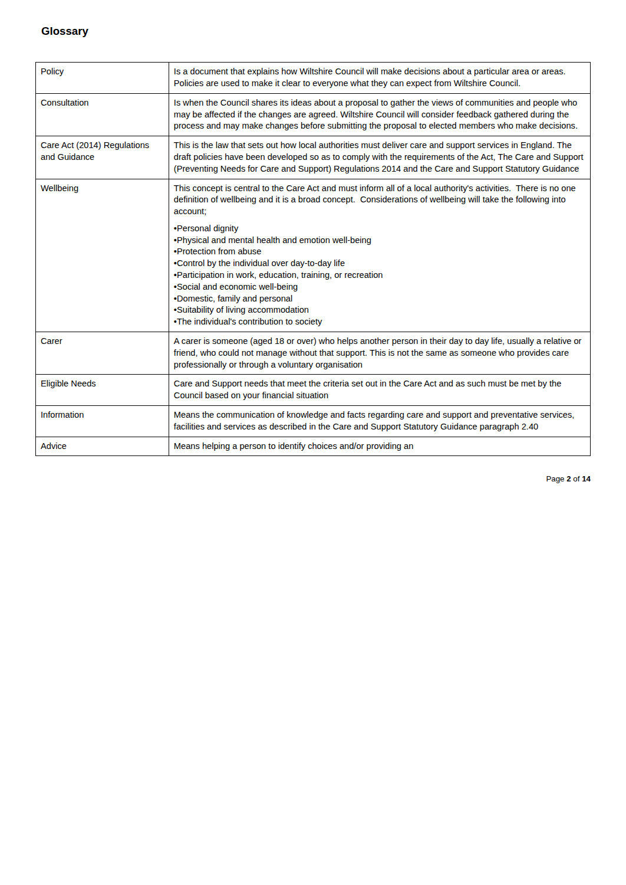Glossary
| Policy | Is a document that explains how Wiltshire Council will make decisions about a particular area or areas. Policies are used to make it clear to everyone what they can expect from Wiltshire Council. |
| Consultation | Is when the Council shares its ideas about a proposal to gather the views of communities and people who may be affected if the changes are agreed. Wiltshire Council will consider feedback gathered during the process and may make changes before submitting the proposal to elected members who make decisions. |
| Care Act (2014) Regulations and Guidance | This is the law that sets out how local authorities must deliver care and support services in England. The draft policies have been developed so as to comply with the requirements of the Act, The Care and Support (Preventing Needs for Care and Support) Regulations 2014 and the Care and Support Statutory Guidance |
| Wellbeing | This concept is central to the Care Act and must inform all of a local authority's activities. There is no one definition of wellbeing and it is a broad concept. Considerations of wellbeing will take the following into account; •Personal dignity •Physical and mental health and emotion well-being •Protection from abuse •Control by the individual over day-to-day life •Participation in work, education, training, or recreation •Social and economic well-being •Domestic, family and personal •Suitability of living accommodation •The individual's contribution to society |
| Carer | A carer is someone (aged 18 or over) who helps another person in their day to day life, usually a relative or friend, who could not manage without that support. This is not the same as someone who provides care professionally or through a voluntary organisation |
| Eligible Needs | Care and Support needs that meet the criteria set out in the Care Act and as such must be met by the Council based on your financial situation |
| Information | Means the communication of knowledge and facts regarding care and support and preventative services, facilities and services as described in the Care and Support Statutory Guidance paragraph 2.40 |
| Advice | Means helping a person to identify choices and/or providing an |
Page 2 of 14